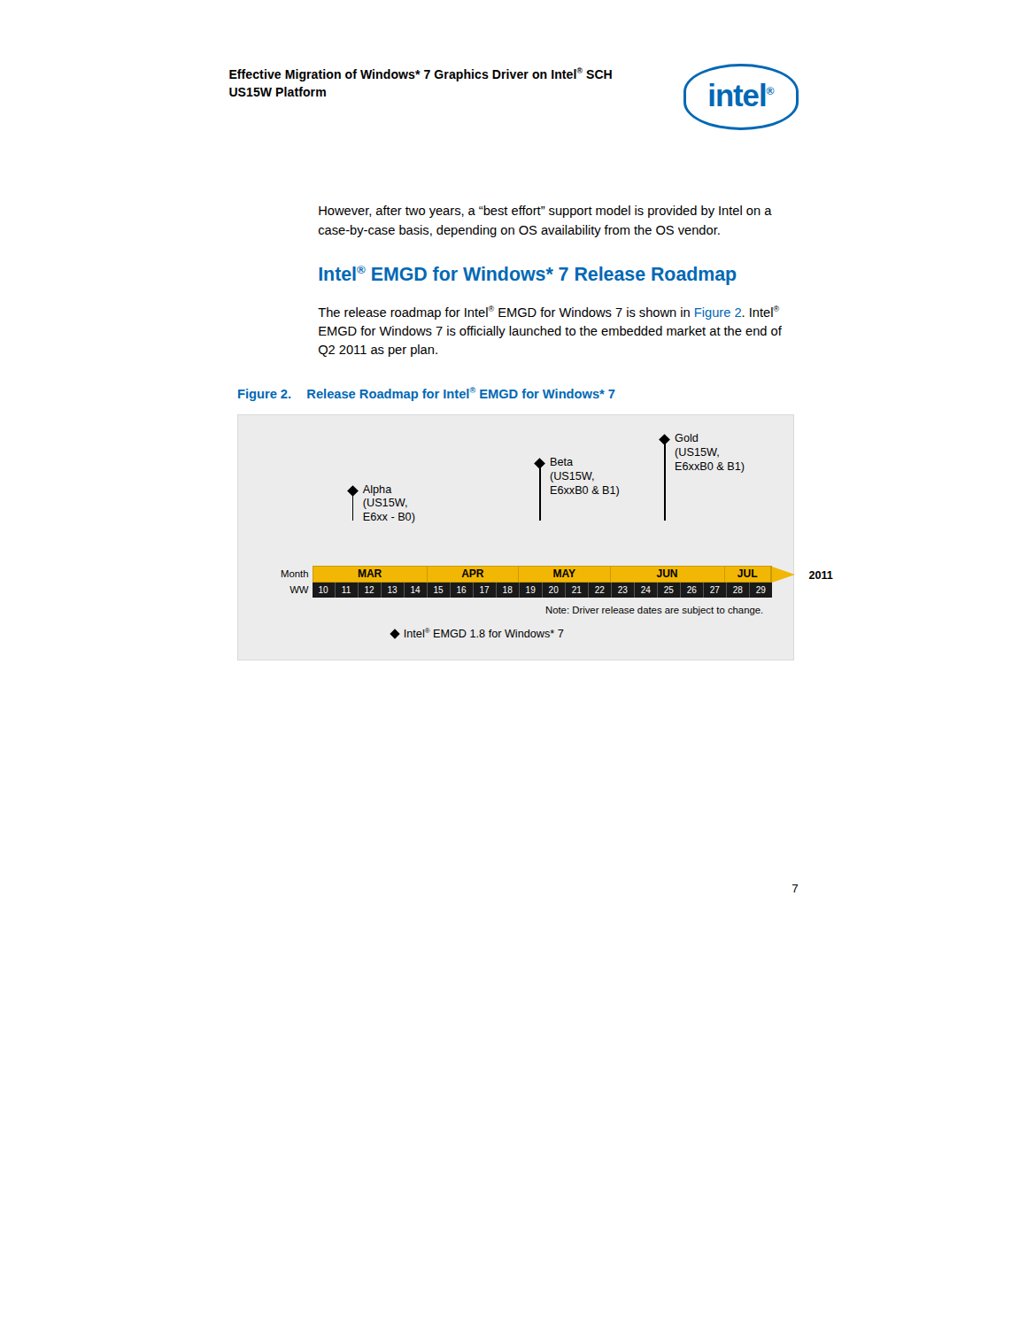Effective Migration of Windows* 7 Graphics Driver on Intel® SCH US15W Platform
intel®
However, after two years, a “best effort” support model is provided by Intel on a case-by-case basis, depending on OS availability from the OS vendor.
Intel® EMGD for Windows* 7 Release Roadmap
The release roadmap for Intel® EMGD for Windows 7 is shown in Figure 2. Intel® EMGD for Windows 7 is officially launched to the embedded market at the end of Q2 2011 as per plan.
Figure 2. Release Roadmap for Intel® EMGD for Windows* 7
Alpha
(US15W,
E6xx - B0)
Beta
(US15W,
E6xxB0 & B1)
Gold
(US15W,
E6xxB0 & B1)
Month
WW
MAR
APR
MAY
JUN
JUL
10
11
12
13
14
15
16
17
18
19
20
21
22
23
24
25
26
27
28
29
2011
Note: Driver release dates are subject to change.
Intel® EMGD 1.8 for Windows* 7
7